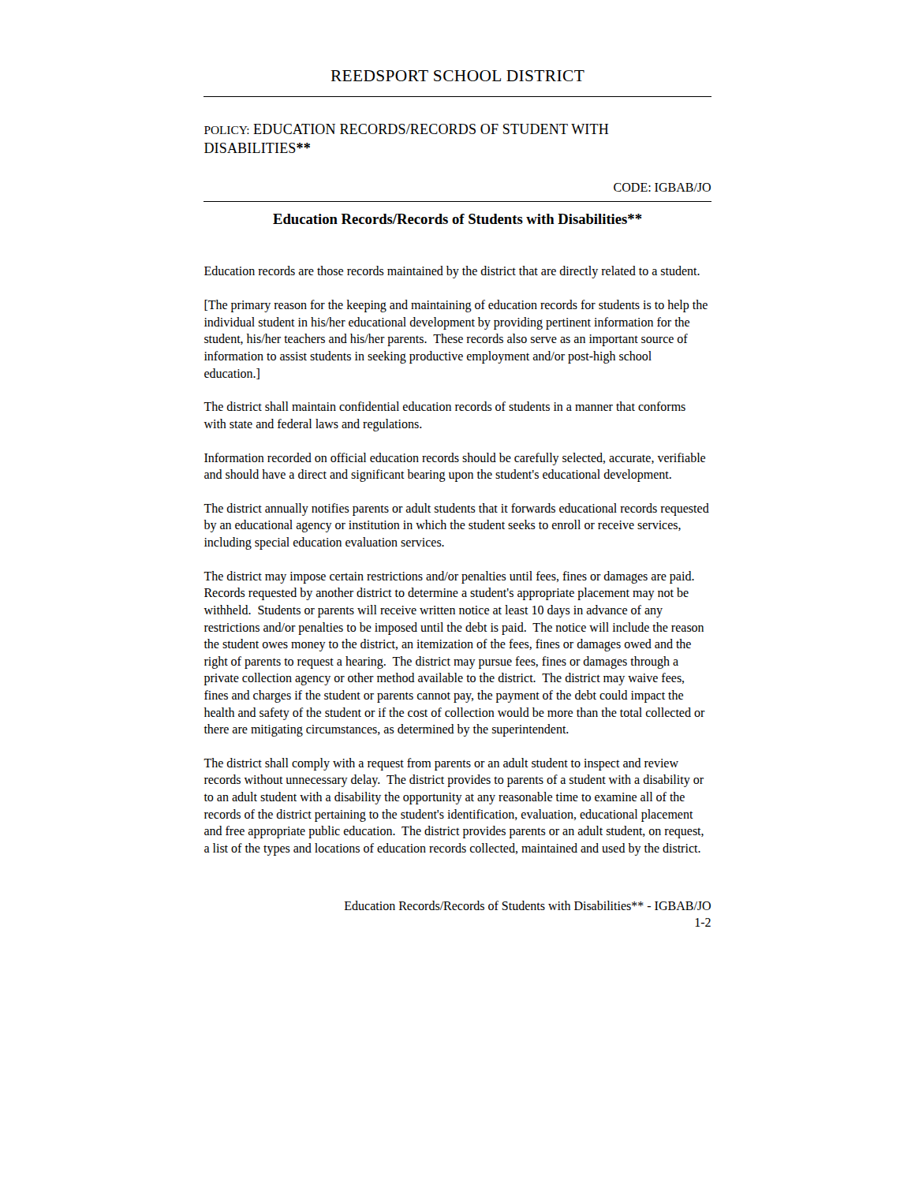REEDSPORT SCHOOL DISTRICT
POLICY: EDUCATION RECORDS/RECORDS OF STUDENT WITH DISABILITIES**
CODE: IGBAB/JO
Education Records/Records of Students with Disabilities**
Education records are those records maintained by the district that are directly related to a student.
[The primary reason for the keeping and maintaining of education records for students is to help the individual student in his/her educational development by providing pertinent information for the student, his/her teachers and his/her parents. These records also serve as an important source of information to assist students in seeking productive employment and/or post-high school education.]
The district shall maintain confidential education records of students in a manner that conforms with state and federal laws and regulations.
Information recorded on official education records should be carefully selected, accurate, verifiable and should have a direct and significant bearing upon the student's educational development.
The district annually notifies parents or adult students that it forwards educational records requested by an educational agency or institution in which the student seeks to enroll or receive services, including special education evaluation services.
The district may impose certain restrictions and/or penalties until fees, fines or damages are paid. Records requested by another district to determine a student's appropriate placement may not be withheld. Students or parents will receive written notice at least 10 days in advance of any restrictions and/or penalties to be imposed until the debt is paid. The notice will include the reason the student owes money to the district, an itemization of the fees, fines or damages owed and the right of parents to request a hearing. The district may pursue fees, fines or damages through a private collection agency or other method available to the district. The district may waive fees, fines and charges if the student or parents cannot pay, the payment of the debt could impact the health and safety of the student or if the cost of collection would be more than the total collected or there are mitigating circumstances, as determined by the superintendent.
The district shall comply with a request from parents or an adult student to inspect and review records without unnecessary delay. The district provides to parents of a student with a disability or to an adult student with a disability the opportunity at any reasonable time to examine all of the records of the district pertaining to the student's identification, evaluation, educational placement and free appropriate public education. The district provides parents or an adult student, on request, a list of the types and locations of education records collected, maintained and used by the district.
Education Records/Records of Students with Disabilities** - IGBAB/JO 1-2